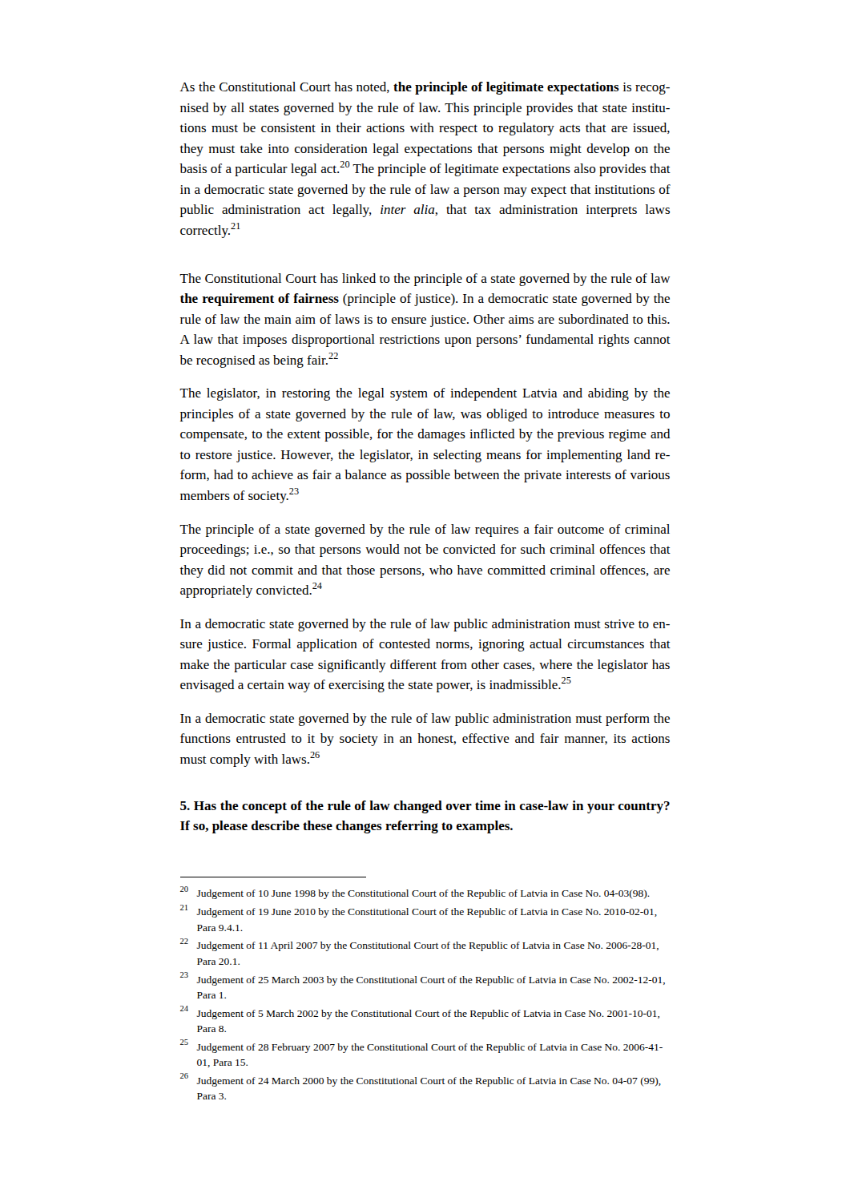As the Constitutional Court has noted, the principle of legitimate expectations is recognised by all states governed by the rule of law. This principle provides that state institutions must be consistent in their actions with respect to regulatory acts that are issued, they must take into consideration legal expectations that persons might develop on the basis of a particular legal act.20 The principle of legitimate expectations also provides that in a democratic state governed by the rule of law a person may expect that institutions of public administration act legally, inter alia, that tax administration interprets laws correctly.21
The Constitutional Court has linked to the principle of a state governed by the rule of law the requirement of fairness (principle of justice). In a democratic state governed by the rule of law the main aim of laws is to ensure justice. Other aims are subordinated to this. A law that imposes disproportional restrictions upon persons’ fundamental rights cannot be recognised as being fair.22
The legislator, in restoring the legal system of independent Latvia and abiding by the principles of a state governed by the rule of law, was obliged to introduce measures to compensate, to the extent possible, for the damages inflicted by the previous regime and to restore justice. However, the legislator, in selecting means for implementing land reform, had to achieve as fair a balance as possible between the private interests of various members of society.23
The principle of a state governed by the rule of law requires a fair outcome of criminal proceedings; i.e., so that persons would not be convicted for such criminal offences that they did not commit and that those persons, who have committed criminal offences, are appropriately convicted.24
In a democratic state governed by the rule of law public administration must strive to ensure justice. Formal application of contested norms, ignoring actual circumstances that make the particular case significantly different from other cases, where the legislator has envisaged a certain way of exercising the state power, is inadmissible.25
In a democratic state governed by the rule of law public administration must perform the functions entrusted to it by society in an honest, effective and fair manner, its actions must comply with laws.26
5. Has the concept of the rule of law changed over time in case-law in your country? If so, please describe these changes referring to examples.
20 Judgement of 10 June 1998 by the Constitutional Court of the Republic of Latvia in Case No. 04-03(98).
21 Judgement of 19 June 2010 by the Constitutional Court of the Republic of Latvia in Case No. 2010-02-01, Para 9.4.1.
22 Judgement of 11 April 2007 by the Constitutional Court of the Republic of Latvia in Case No. 2006-28-01, Para 20.1.
23 Judgement of 25 March 2003 by the Constitutional Court of the Republic of Latvia in Case No. 2002-12-01, Para 1.
24 Judgement of 5 March 2002 by the Constitutional Court of the Republic of Latvia in Case No. 2001-10-01, Para 8.
25 Judgement of 28 February 2007 by the Constitutional Court of the Republic of Latvia in Case No. 2006-41-01, Para 15.
26 Judgement of 24 March 2000 by the Constitutional Court of the Republic of Latvia in Case No. 04-07 (99), Para 3.